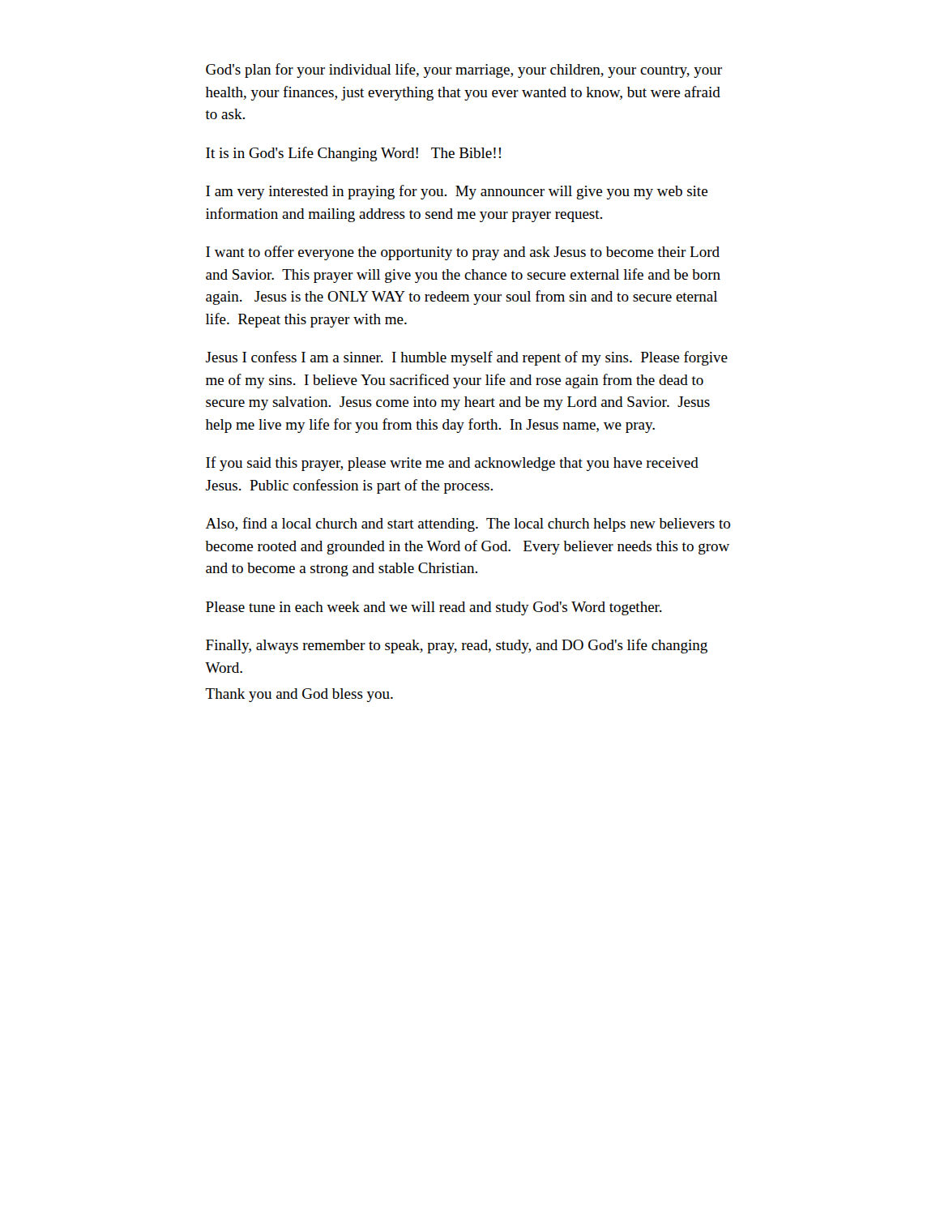God's plan for your individual life, your marriage, your children, your country, your health, your finances, just everything that you ever wanted to know, but were afraid to ask.
It is in God's Life Changing Word! The Bible!!
I am very interested in praying for you. My announcer will give you my web site information and mailing address to send me your prayer request.
I want to offer everyone the opportunity to pray and ask Jesus to become their Lord and Savior. This prayer will give you the chance to secure external life and be born again. Jesus is the ONLY WAY to redeem your soul from sin and to secure eternal life. Repeat this prayer with me.
Jesus I confess I am a sinner. I humble myself and repent of my sins. Please forgive me of my sins. I believe You sacrificed your life and rose again from the dead to secure my salvation. Jesus come into my heart and be my Lord and Savior. Jesus help me live my life for you from this day forth. In Jesus name, we pray.
If you said this prayer, please write me and acknowledge that you have received Jesus. Public confession is part of the process.
Also, find a local church and start attending. The local church helps new believers to become rooted and grounded in the Word of God. Every believer needs this to grow and to become a strong and stable Christian.
Please tune in each week and we will read and study God's Word together.
Finally, always remember to speak, pray, read, study, and DO God's life changing Word.
Thank you and God bless you.